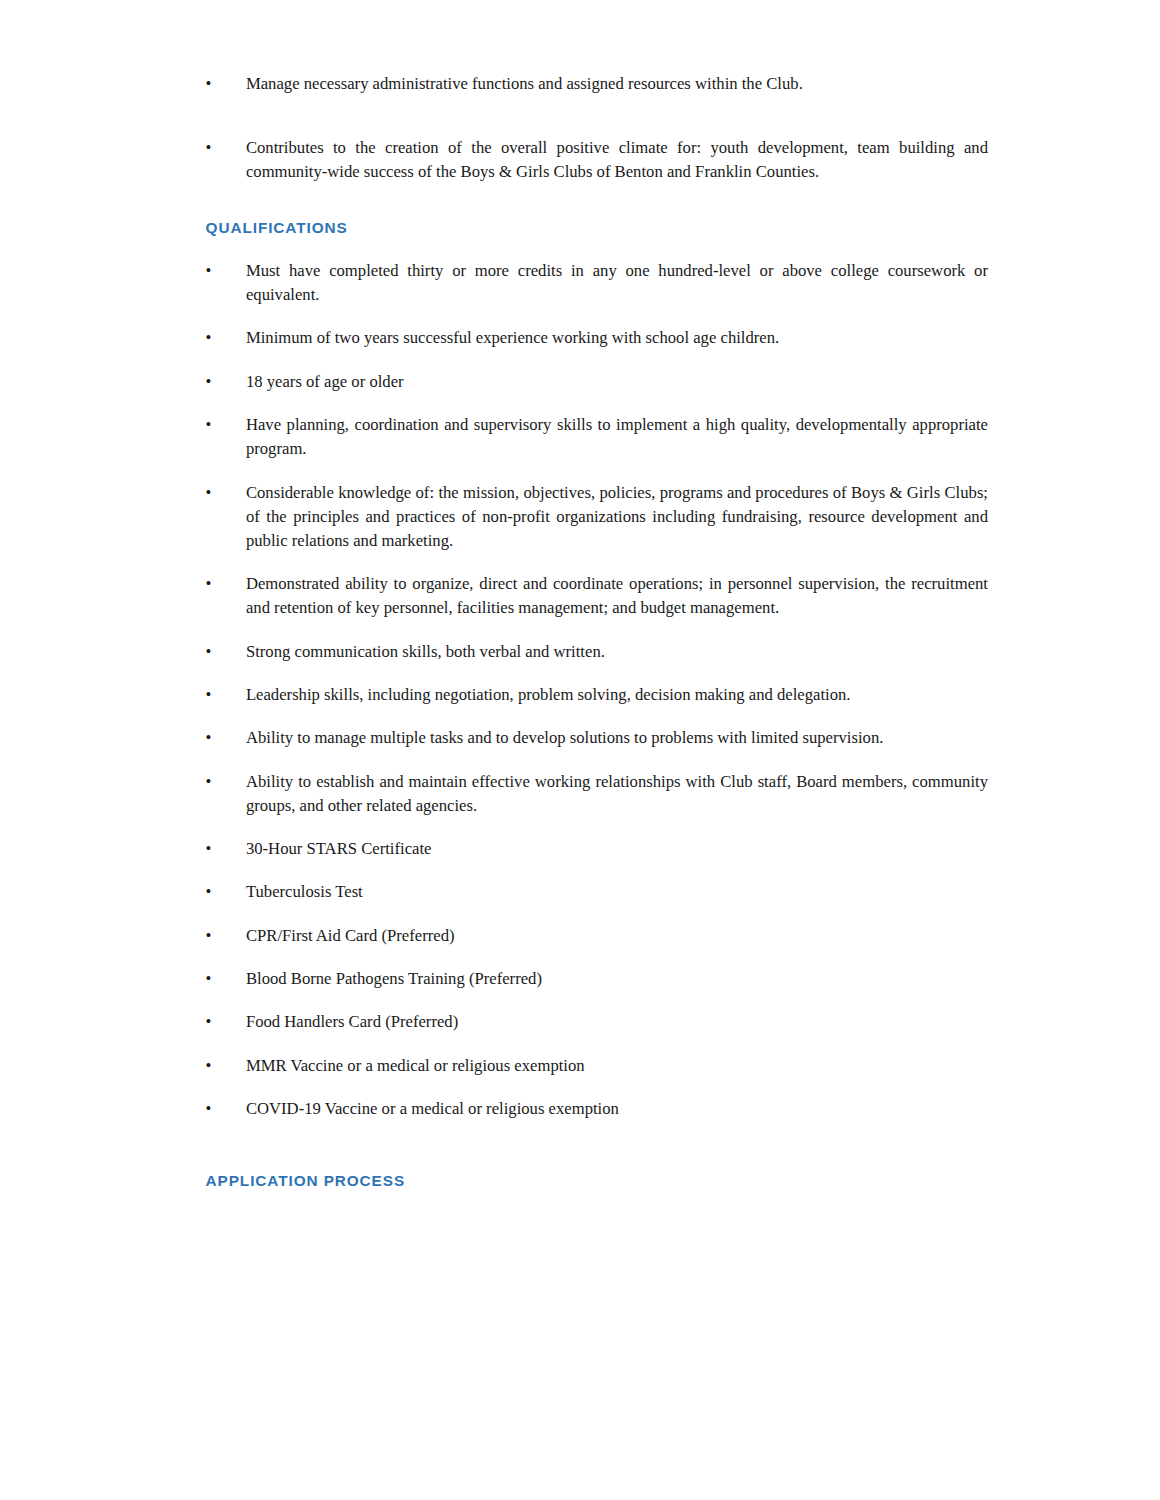Manage necessary administrative functions and assigned resources within the Club.
Contributes to the creation of the overall positive climate for: youth development, team building and community-wide success of the Boys & Girls Clubs of Benton and Franklin Counties.
Qualifications
Must have completed thirty or more credits in any one hundred-level or above college coursework or equivalent.
Minimum of two years successful experience working with school age children.
18 years of age or older
Have planning, coordination and supervisory skills to implement a high quality, developmentally appropriate program.
Considerable knowledge of: the mission, objectives, policies, programs and procedures of Boys & Girls Clubs; of the principles and practices of non-profit organizations including fundraising, resource development and public relations and marketing.
Demonstrated ability to organize, direct and coordinate operations; in personnel supervision, the recruitment and retention of key personnel, facilities management; and budget management.
Strong communication skills, both verbal and written.
Leadership skills, including negotiation, problem solving, decision making and delegation.
Ability to manage multiple tasks and to develop solutions to problems with limited supervision.
Ability to establish and maintain effective working relationships with Club staff, Board members, community groups, and other related agencies.
30-Hour STARS Certificate
Tuberculosis Test
CPR/First Aid Card (Preferred)
Blood Borne Pathogens Training (Preferred)
Food Handlers Card (Preferred)
MMR Vaccine or a medical or religious exemption
COVID-19 Vaccine or a medical or religious exemption
Application Process